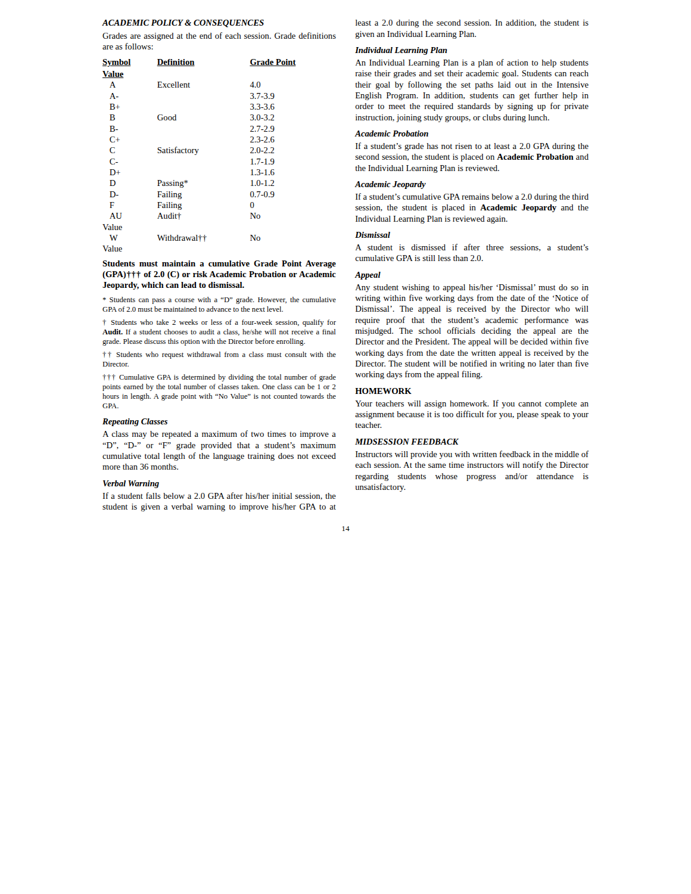ACADEMIC POLICY & CONSEQUENCES
Grades are assigned at the end of each session. Grade definitions are as follows:
| Symbol | Definition | Grade Point |
| --- | --- | --- |
| Value |
| A | Excellent | 4.0 |
| A- | | 3.7-3.9 |
| B+ | | 3.3-3.6 |
| B | Good | 3.0-3.2 |
| B- | | 2.7-2.9 |
| C+ | | 2.3-2.6 |
| C | Satisfactory | 2.0-2.2 |
| C- | | 1.7-1.9 |
| D+ | | 1.3-1.6 |
| D | Passing* | 1.0-1.2 |
| D- | Failing | 0.7-0.9 |
| F | Failing | 0 |
| AU | Audit† | No |
| Value |
| W | Withdrawal†† | No |
| Value |
Students must maintain a cumulative Grade Point Average (GPA)††† of 2.0 (C) or risk Academic Probation or Academic Jeopardy, which can lead to dismissal.
* Students can pass a course with a “D” grade. However, the cumulative GPA of 2.0 must be maintained to advance to the next level.
† Students who take 2 weeks or less of a four-week session, qualify for Audit. If a student chooses to audit a class, he/she will not receive a final grade. Please discuss this option with the Director before enrolling.
†† Students who request withdrawal from a class must consult with the Director.
††† Cumulative GPA is determined by dividing the total number of grade points earned by the total number of classes taken. One class can be 1 or 2 hours in length. A grade point with “No Value” is not counted towards the GPA.
Repeating Classes
A class may be repeated a maximum of two times to improve a “D”, “D-” or “F” grade provided that a student’s maximum cumulative total length of the language training does not exceed more than 36 months.
Verbal Warning
If a student falls below a 2.0 GPA after his/her initial session, the student is given a verbal warning to improve his/her GPA to at least a 2.0 during the second session. In addition, the student is given an Individual Learning Plan.
Individual Learning Plan
An Individual Learning Plan is a plan of action to help students raise their grades and set their academic goal. Students can reach their goal by following the set paths laid out in the Intensive English Program. In addition, students can get further help in order to meet the required standards by signing up for private instruction, joining study groups, or clubs during lunch.
Academic Probation
If a student’s grade has not risen to at least a 2.0 GPA during the second session, the student is placed on Academic Probation and the Individual Learning Plan is reviewed.
Academic Jeopardy
If a student’s cumulative GPA remains below a 2.0 during the third session, the student is placed in Academic Jeopardy and the Individual Learning Plan is reviewed again.
Dismissal
A student is dismissed if after three sessions, a student’s cumulative GPA is still less than 2.0.
Appeal
Any student wishing to appeal his/her ‘Dismissal’ must do so in writing within five working days from the date of the ‘Notice of Dismissal’. The appeal is received by the Director who will require proof that the student’s academic performance was misjudged. The school officials deciding the appeal are the Director and the President. The appeal will be decided within five working days from the date the written appeal is received by the Director. The student will be notified in writing no later than five working days from the appeal filing.
HOMEWORK
Your teachers will assign homework. If you cannot complete an assignment because it is too difficult for you, please speak to your teacher.
MIDSESSION FEEDBACK
Instructors will provide you with written feedback in the middle of each session. At the same time instructors will notify the Director regarding students whose progress and/or attendance is unsatisfactory.
14